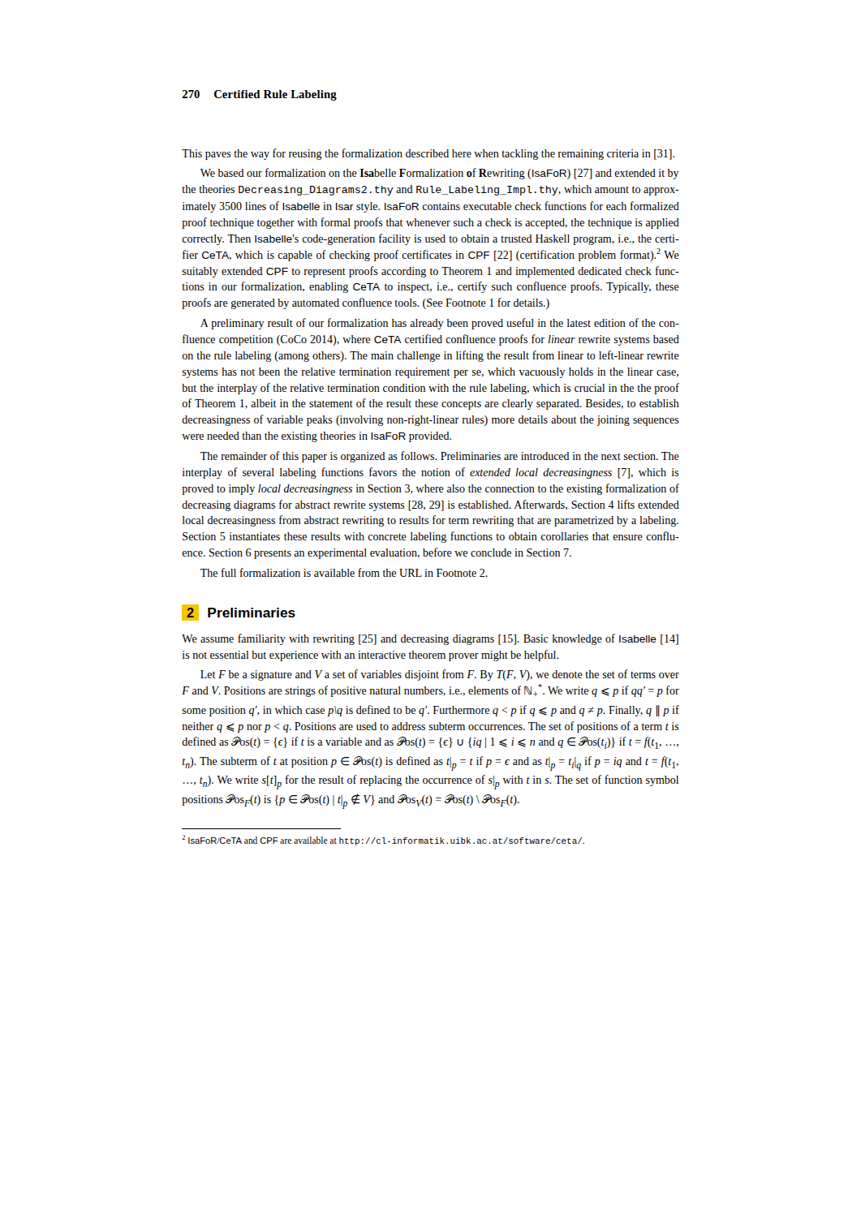270 Certified Rule Labeling
This paves the way for reusing the formalization described here when tackling the remaining criteria in [31].
We based our formalization on the Isabelle Formalization of Rewriting (IsaFoR) [27] and extended it by the theories Decreasing_Diagrams2.thy and Rule_Labeling_Impl.thy, which amount to approximately 3500 lines of Isabelle in Isar style. IsaFoR contains executable check functions for each formalized proof technique together with formal proofs that whenever such a check is accepted, the technique is applied correctly. Then Isabelle's code-generation facility is used to obtain a trusted Haskell program, i.e., the certifier CeTA, which is capable of checking proof certificates in CPF [22] (certification problem format).2 We suitably extended CPF to represent proofs according to Theorem 1 and implemented dedicated check functions in our formalization, enabling CeTA to inspect, i.e., certify such confluence proofs. Typically, these proofs are generated by automated confluence tools. (See Footnote 1 for details.)
A preliminary result of our formalization has already been proved useful in the latest edition of the confluence competition (CoCo 2014), where CeTA certified confluence proofs for linear rewrite systems based on the rule labeling (among others). The main challenge in lifting the result from linear to left-linear rewrite systems has not been the relative termination requirement per se, which vacuously holds in the linear case, but the interplay of the relative termination condition with the rule labeling, which is crucial in the the proof of Theorem 1, albeit in the statement of the result these concepts are clearly separated. Besides, to establish decreasingness of variable peaks (involving non-right-linear rules) more details about the joining sequences were needed than the existing theories in IsaFoR provided.
The remainder of this paper is organized as follows. Preliminaries are introduced in the next section. The interplay of several labeling functions favors the notion of extended local decreasingness [7], which is proved to imply local decreasingness in Section 3, where also the connection to the existing formalization of decreasing diagrams for abstract rewrite systems [28, 29] is established. Afterwards, Section 4 lifts extended local decreasingness from abstract rewriting to results for term rewriting that are parametrized by a labeling. Section 5 instantiates these results with concrete labeling functions to obtain corollaries that ensure confluence. Section 6 presents an experimental evaluation, before we conclude in Section 7.
The full formalization is available from the URL in Footnote 2.
2 Preliminaries
We assume familiarity with rewriting [25] and decreasing diagrams [15]. Basic knowledge of Isabelle [14] is not essential but experience with an interactive theorem prover might be helpful.
Let F be a signature and V a set of variables disjoint from F. By T(F, V), we denote the set of terms over F and V. Positions are strings of positive natural numbers, i.e., elements of ℕ+*. We write q ⩽ p if qq′ = p for some position q′, in which case p\q is defined to be q′. Furthermore q < p if q ⩽ p and q ≠ p. Finally, q ∥ p if neither q ⩽ p nor p < q. Positions are used to address subterm occurrences. The set of positions of a term t is defined as 𝒫os(t) = {ϵ} if t is a variable and as 𝒫os(t) = {ϵ} ∪ {iq | 1 ⩽ i ⩽ n and q ∈ 𝒫os(ti)} if t = f(t1, …, tn). The subterm of t at position p ∈ 𝒫os(t) is defined as t|p = t if p = ϵ and as t|p = ti|q if p = iq and t = f(t1, …, tn). We write s[t]p for the result of replacing the occurrence of s|p with t in s. The set of function symbol positions 𝒫osF(t) is {p ∈ 𝒫os(t) | t|p ∉ V} and 𝒫osV(t) = 𝒫os(t) \ 𝒫osF(t).
2 IsaFoR/CeTA and CPF are available at http://cl-informatik.uibk.ac.at/software/ceta/.